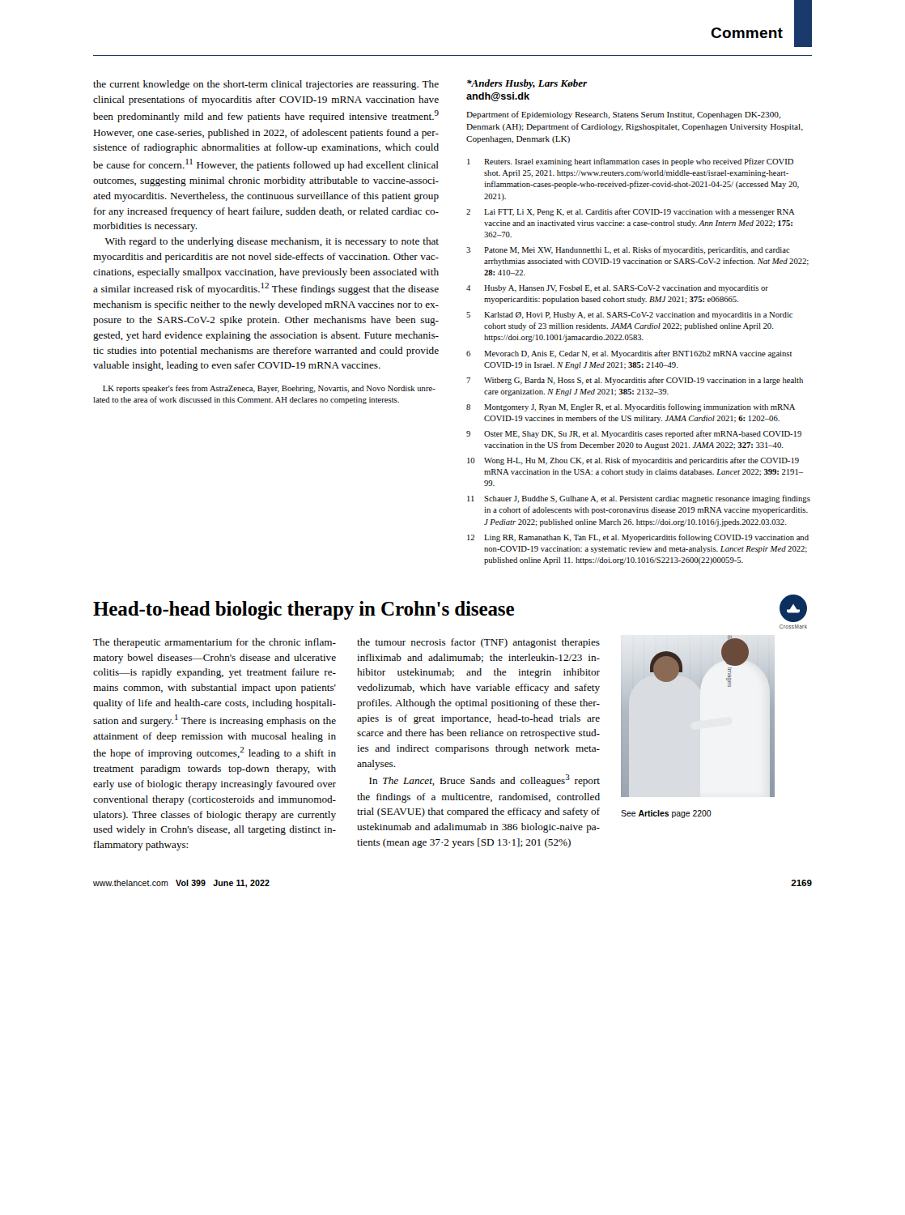Comment
the current knowledge on the short-term clinical trajectories are reassuring. The clinical presentations of myocarditis after COVID-19 mRNA vaccination have been predominantly mild and few patients have required intensive treatment.9 However, one case-series, published in 2022, of adolescent patients found a persistence of radiographic abnormalities at follow-up examinations, which could be cause for concern.11 However, the patients followed up had excellent clinical outcomes, suggesting minimal chronic morbidity attributable to vaccine-associated myocarditis. Nevertheless, the continuous surveillance of this patient group for any increased frequency of heart failure, sudden death, or related cardiac comorbidities is necessary.
With regard to the underlying disease mechanism, it is necessary to note that myocarditis and pericarditis are not novel side-effects of vaccination. Other vaccinations, especially smallpox vaccination, have previously been associated with a similar increased risk of myocarditis.12 These findings suggest that the disease mechanism is specific neither to the newly developed mRNA vaccines nor to exposure to the SARS-CoV-2 spike protein. Other mechanisms have been suggested, yet hard evidence explaining the association is absent. Future mechanistic studies into potential mechanisms are therefore warranted and could provide valuable insight, leading to even safer COVID-19 mRNA vaccines.
LK reports speaker's fees from AstraZeneca, Bayer, Boehring, Novartis, and Novo Nordisk unrelated to the area of work discussed in this Comment. AH declares no competing interests.
*Anders Husby, Lars Køber
andh@ssi.dk
Department of Epidemiology Research, Statens Serum Institut, Copenhagen DK-2300, Denmark (AH); Department of Cardiology, Rigshospitalet, Copenhagen University Hospital, Copenhagen, Denmark (LK)
Reuters. Israel examining heart inflammation cases in people who received Pfizer COVID shot. April 25, 2021. https://www.reuters.com/world/middle-east/israel-examining-heart-inflammation-cases-people-who-received-pfizer-covid-shot-2021-04-25/ (accessed May 20, 2021).
Lai FTT, Li X, Peng K, et al. Carditis after COVID-19 vaccination with a messenger RNA vaccine and an inactivated virus vaccine: a case-control study. Ann Intern Med 2022; 175: 362–70.
Patone M, Mei XW, Handunnetthi L, et al. Risks of myocarditis, pericarditis, and cardiac arrhythmias associated with COVID-19 vaccination or SARS-CoV-2 infection. Nat Med 2022; 28: 410–22.
Husby A, Hansen JV, Fosbøl E, et al. SARS-CoV-2 vaccination and myocarditis or myopericarditis: population based cohort study. BMJ 2021; 375: e068665.
Karlstad Ø, Hovi P, Husby A, et al. SARS-CoV-2 vaccination and myocarditis in a Nordic cohort study of 23 million residents. JAMA Cardiol 2022; published online April 20. https://doi.org/10.1001/jamacardio.2022.0583.
Mevorach D, Anis E, Cedar N, et al. Myocarditis after BNT162b2 mRNA vaccine against COVID-19 in Israel. N Engl J Med 2021; 385: 2140–49.
Witberg G, Barda N, Hoss S, et al. Myocarditis after COVID-19 vaccination in a large health care organization. N Engl J Med 2021; 385: 2132–39.
Montgomery J, Ryan M, Engler R, et al. Myocarditis following immunization with mRNA COVID-19 vaccines in members of the US military. JAMA Cardiol 2021; 6: 1202–06.
Oster ME, Shay DK, Su JR, et al. Myocarditis cases reported after mRNA-based COVID-19 vaccination in the US from December 2020 to August 2021. JAMA 2022; 327: 331–40.
Wong H-L, Hu M, Zhou CK, et al. Risk of myocarditis and pericarditis after the COVID-19 mRNA vaccination in the USA: a cohort study in claims databases. Lancet 2022; 399: 2191–99.
Schauer J, Buddhe S, Gulhane A, et al. Persistent cardiac magnetic resonance imaging findings in a cohort of adolescents with post-coronavirus disease 2019 mRNA vaccine myopericarditis. J Pediatr 2022; published online March 26. https://doi.org/10.1016/j.jpeds.2022.03.032.
Ling RR, Ramanathan K, Tan FL, et al. Myopericarditis following COVID-19 vaccination and non-COVID-19 vaccination: a systematic review and meta-analysis. Lancet Respir Med 2022; published online April 11. https://doi.org/10.1016/S2213-2600(22)00059-5.
CrossMark
Head-to-head biologic therapy in Crohn's disease
The therapeutic armamentarium for the chronic inflammatory bowel diseases—Crohn's disease and ulcerative colitis—is rapidly expanding, yet treatment failure remains common, with substantial impact upon patients' quality of life and health-care costs, including hospitalisation and surgery.1 There is increasing emphasis on the attainment of deep remission with mucosal healing in the hope of improving outcomes,2 leading to a shift in treatment paradigm towards top-down therapy, with early use of biologic therapy increasingly favoured over conventional therapy (corticosteroids and immunomodulators). Three classes of biologic therapy are currently used widely in Crohn's disease, all targeting distinct inflammatory pathways:
the tumour necrosis factor (TNF) antagonist therapies infliximab and adalimumab; the interleukin-12/23 inhibitor ustekinumab; and the integrin inhibitor vedolizumab, which have variable efficacy and safety profiles. Although the optimal positioning of these therapies is of great importance, head-to-head trials are scarce and there has been reliance on retrospective studies and indirect comparisons through network meta-analyses.
In The Lancet, Bruce Sands and colleagues3 report the findings of a multicentre, randomised, controlled trial (SEAVUE) that compared the efficacy and safety of ustekinumab and adalimumab in 386 biologic-naive patients (mean age 37·2 years [SD 13·1]; 201 (52%)
BSIP/Getty Images
See Articles page 2200
www.thelancet.com Vol 399 June 11, 2022
2169